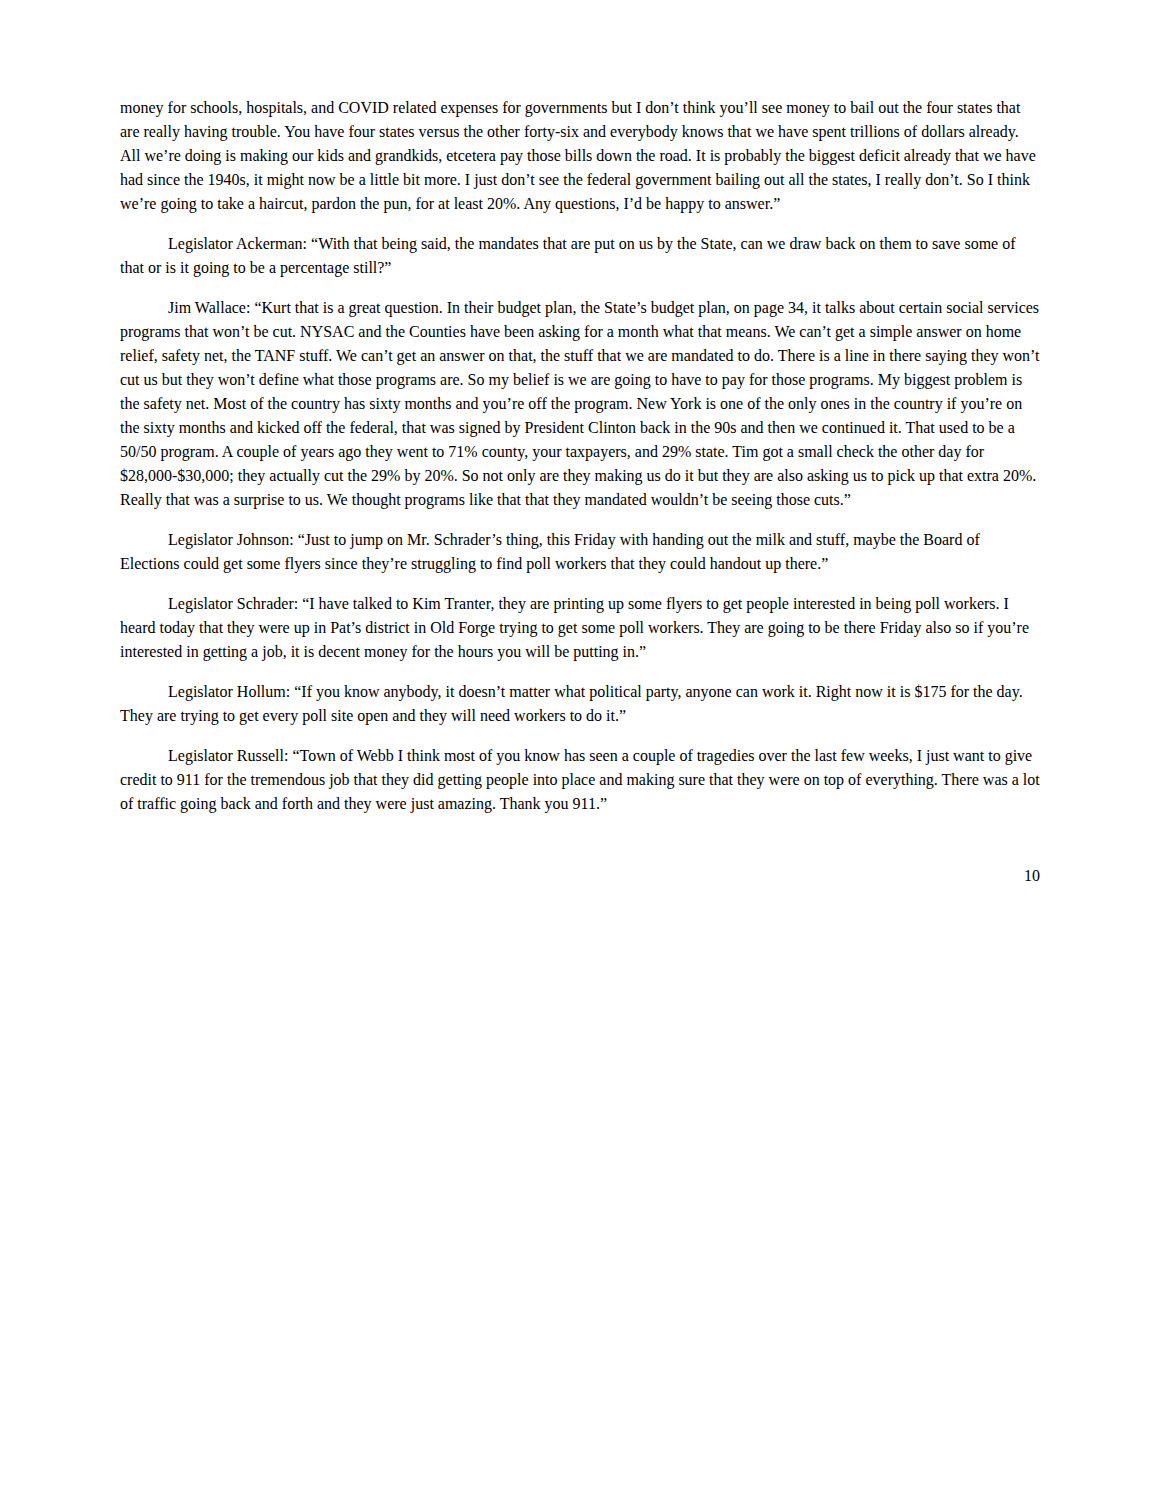money for schools, hospitals, and COVID related expenses for governments but I don’t think you’ll see money to bail out the four states that are really having trouble. You have four states versus the other forty-six and everybody knows that we have spent trillions of dollars already. All we’re doing is making our kids and grandkids, etcetera pay those bills down the road. It is probably the biggest deficit already that we have had since the 1940s, it might now be a little bit more. I just don’t see the federal government bailing out all the states, I really don’t. So I think we’re going to take a haircut, pardon the pun, for at least 20%. Any questions, I’d be happy to answer.”
Legislator Ackerman: “With that being said, the mandates that are put on us by the State, can we draw back on them to save some of that or is it going to be a percentage still?”
Jim Wallace: “Kurt that is a great question. In their budget plan, the State’s budget plan, on page 34, it talks about certain social services programs that won’t be cut. NYSAC and the Counties have been asking for a month what that means. We can’t get a simple answer on home relief, safety net, the TANF stuff. We can’t get an answer on that, the stuff that we are mandated to do. There is a line in there saying they won’t cut us but they won’t define what those programs are. So my belief is we are going to have to pay for those programs. My biggest problem is the safety net. Most of the country has sixty months and you’re off the program. New York is one of the only ones in the country if you’re on the sixty months and kicked off the federal, that was signed by President Clinton back in the 90s and then we continued it. That used to be a 50/50 program. A couple of years ago they went to 71% county, your taxpayers, and 29% state. Tim got a small check the other day for $28,000-$30,000; they actually cut the 29% by 20%. So not only are they making us do it but they are also asking us to pick up that extra 20%. Really that was a surprise to us. We thought programs like that that they mandated wouldn’t be seeing those cuts.”
Legislator Johnson: “Just to jump on Mr. Schrader’s thing, this Friday with handing out the milk and stuff, maybe the Board of Elections could get some flyers since they’re struggling to find poll workers that they could handout up there.”
Legislator Schrader: “I have talked to Kim Tranter, they are printing up some flyers to get people interested in being poll workers. I heard today that they were up in Pat’s district in Old Forge trying to get some poll workers. They are going to be there Friday also so if you’re interested in getting a job, it is decent money for the hours you will be putting in.”
Legislator Hollum: “If you know anybody, it doesn’t matter what political party, anyone can work it. Right now it is $175 for the day. They are trying to get every poll site open and they will need workers to do it.”
Legislator Russell: “Town of Webb I think most of you know has seen a couple of tragedies over the last few weeks, I just want to give credit to 911 for the tremendous job that they did getting people into place and making sure that they were on top of everything. There was a lot of traffic going back and forth and they were just amazing. Thank you 911.”
10